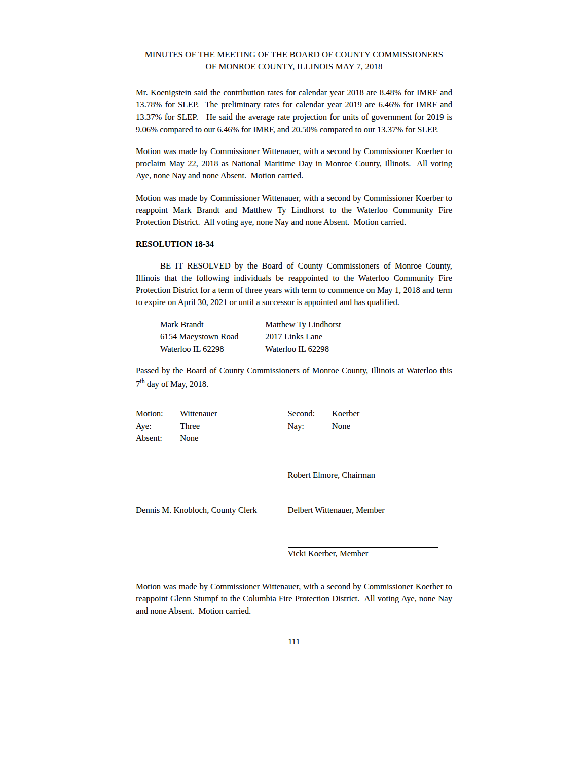MINUTES OF THE MEETING OF THE BOARD OF COUNTY COMMISSIONERS
OF MONROE COUNTY, ILLINOIS MAY 7, 2018
Mr. Koenigstein said the contribution rates for calendar year 2018 are 8.48% for IMRF and 13.78% for SLEP. The preliminary rates for calendar year 2019 are 6.46% for IMRF and 13.37% for SLEP. He said the average rate projection for units of government for 2019 is 9.06% compared to our 6.46% for IMRF, and 20.50% compared to our 13.37% for SLEP.
Motion was made by Commissioner Wittenauer, with a second by Commissioner Koerber to proclaim May 22, 2018 as National Maritime Day in Monroe County, Illinois. All voting Aye, none Nay and none Absent. Motion carried.
Motion was made by Commissioner Wittenauer, with a second by Commissioner Koerber to reappoint Mark Brandt and Matthew Ty Lindhorst to the Waterloo Community Fire Protection District. All voting aye, none Nay and none Absent. Motion carried.
RESOLUTION 18-34
BE IT RESOLVED by the Board of County Commissioners of Monroe County, Illinois that the following individuals be reappointed to the Waterloo Community Fire Protection District for a term of three years with term to commence on May 1, 2018 and term to expire on April 30, 2021 or until a successor is appointed and has qualified.
| Mark Brandt | Matthew Ty Lindhorst |
| 6154 Maeystown Road | 2017 Links Lane |
| Waterloo IL 62298 | Waterloo IL 62298 |
Passed by the Board of County Commissioners of Monroe County, Illinois at Waterloo this 7th day of May, 2018.
| / Motion: / Wittenauer / / Aye: / Three / / Absent: / None / | / Second: / Koerber / / Nay: / None / |
| | Robert Elmore, Chairman |
| Dennis M. Knobloch, County Clerk | Delbert Wittenauer, Member |
| | Vicki Koerber, Member |
Motion was made by Commissioner Wittenauer, with a second by Commissioner Koerber to reappoint Glenn Stumpf to the Columbia Fire Protection District. All voting Aye, none Nay and none Absent. Motion carried.
111